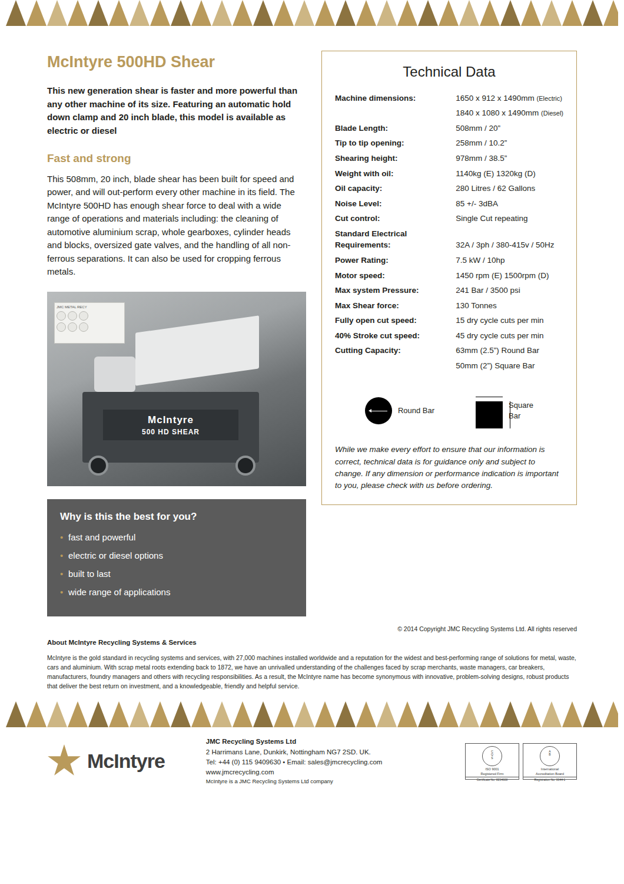McIntyre 500HD Shear
This new generation shear is faster and more powerful than any other machine of its size. Featuring an automatic hold down clamp and 20 inch blade, this model is available as electric or diesel
Fast and strong
This 508mm, 20 inch, blade shear has been built for speed and power, and will out-perform every other machine in its field. The McIntyre 500HD has enough shear force to deal with a wide range of operations and materials including: the cleaning of automotive aluminium scrap, whole gearboxes, cylinder heads and blocks, oversized gate valves, and the handling of all non-ferrous separations. It can also be used for cropping ferrous metals.
JMC METAL RECY
McIntyre
500 HD SHEAR
Why is this the best for you?
fast and powerful
electric or diesel options
built to last
wide range of applications
Technical Data
| Machine dimensions: | 1650 x 912 x 1490mm (Electric) |
| | 1840 x 1080 x 1490mm (Diesel) |
| Blade Length: | 508mm / 20” |
| Tip to tip opening: | 258mm / 10.2” |
| Shearing height: | 978mm / 38.5” |
| Weight with oil: | 1140kg (E) 1320kg (D) |
| Oil capacity: | 280 Litres / 62 Gallons |
| Noise Level: | 85 +/- 3dBA |
| Cut control: | Single Cut repeating |
| Standard Electrical Requirements: | 32A / 3ph / 380-415v / 50Hz |
| Power Rating: | 7.5 kW / 10hp |
| Motor speed: | 1450 rpm (E) 1500rpm (D) |
| Max system Pressure: | 241 Bar / 3500 psi |
| Max Shear force: | 130 Tonnes |
| Fully open cut speed: | 15 dry cycle cuts per min |
| 40% Stroke cut speed: | 45 dry cycle cuts per min |
| Cutting Capacity: | 63mm (2.5”) Round Bar |
| | 50mm (2”) Square Bar |
Round Bar
Square
Bar
While we make every effort to ensure that our information is correct, technical data is for guidance only and subject to change. If any dimension or performance indication is important to you, please check with us before ordering.
© 2014 Copyright JMC Recycling Systems Ltd. All rights reserved
About McIntyre Recycling Systems & Services
McIntyre is the gold standard in recycling systems and services, with 27,000 machines installed worldwide and a reputation for the widest and best-performing range of solutions for metal, waste, cars and aluminium. With scrap metal roots extending back to 1872, we have an unrivalled understanding of the challenges faced by scrap merchants, waste managers, car breakers, manufacturers, foundry managers and others with recycling responsibilities. As a result, the McIntyre name has become synonymous with innovative, problem-solving designs, robust products that deliver the best return on investment, and a knowledgeable, friendly and helpful service.
McIntyre
JMC Recycling Systems Ltd
2 Harrimans Lane, Dunkirk, Nottingham NG7 2SD. UK.
Tel: +44 (0) 115 9409630 • Email: sales@jmcrecycling.com
www.jmcrecycling.com
McIntyre is a JMC Recycling Systems Ltd company
C
Q
S
ISO 9001
Registered Firm
Certificate No. 8234608
A
B
International
Accreditation Board
Registration No. 0044-1